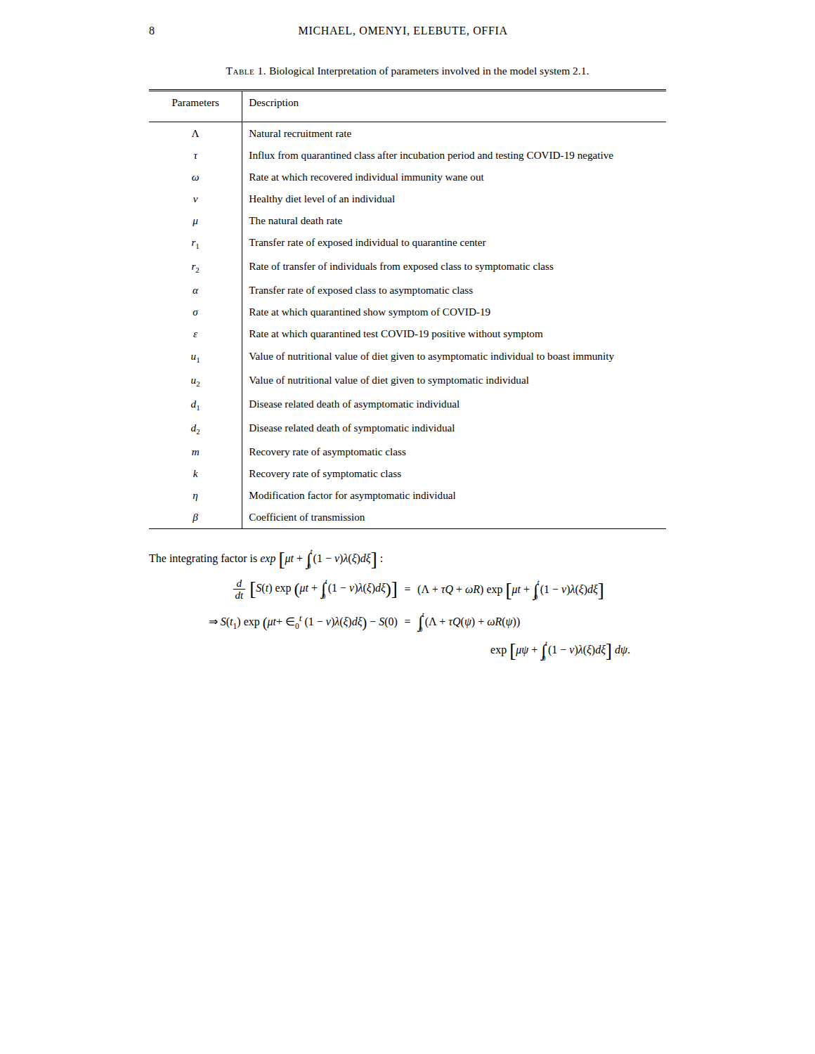8 MICHAEL, OMENYI, ELEBUTE, OFFIA
Table 1. Biological Interpretation of parameters involved in the model system 2.1.
| Parameters | Description |
| --- | --- |
| Λ | Natural recruitment rate |
| τ | Influx from quarantined class after incubation period and testing COVID-19 negative |
| ω | Rate at which recovered individual immunity wane out |
| ν | Healthy diet level of an individual |
| μ | The natural death rate |
| r 1 | Transfer rate of exposed individual to quarantine center |
| r 2 | Rate of transfer of individuals from exposed class to symptomatic class |
| α | Transfer rate of exposed class to asymptomatic class |
| σ | Rate at which quarantined show symptom of COVID-19 |
| ε | Rate at which quarantined test COVID-19 positive without symptom |
| u 1 | Value of nutritional value of diet given to asymptomatic individual to boast immunity |
| u 2 | Value of nutritional value of diet given to symptomatic individual |
| d 1 | Disease related death of asymptomatic individual |
| d 2 | Disease related death of symptomatic individual |
| m | Recovery rate of asymptomatic class |
| k | Recovery rate of symptomatic class |
| η | Modification factor for asymptomatic individual |
| β | Coefficient of transmission |
The integrating factor is exp [μt + ∫t 0(1 − ν)λ(ξ)dξ] :
ddt [S(t) exp (μt + ∫t 0(1 − ν)λ(ξ)dξ)]
=
(Λ + τQ + ωR) exp [μt + ∫t 0(1 − ν)λ(ξ)dξ]
⇒ S(t1) exp (μt+ ∈0t (1 − ν)λ(ξ)dξ) − S(0)
=
∫t 0(Λ + τQ(ψ) + ωR(ψ))
exp [μψ + ∫t 0(1 − ν)λ(ξ)dξ] dψ.